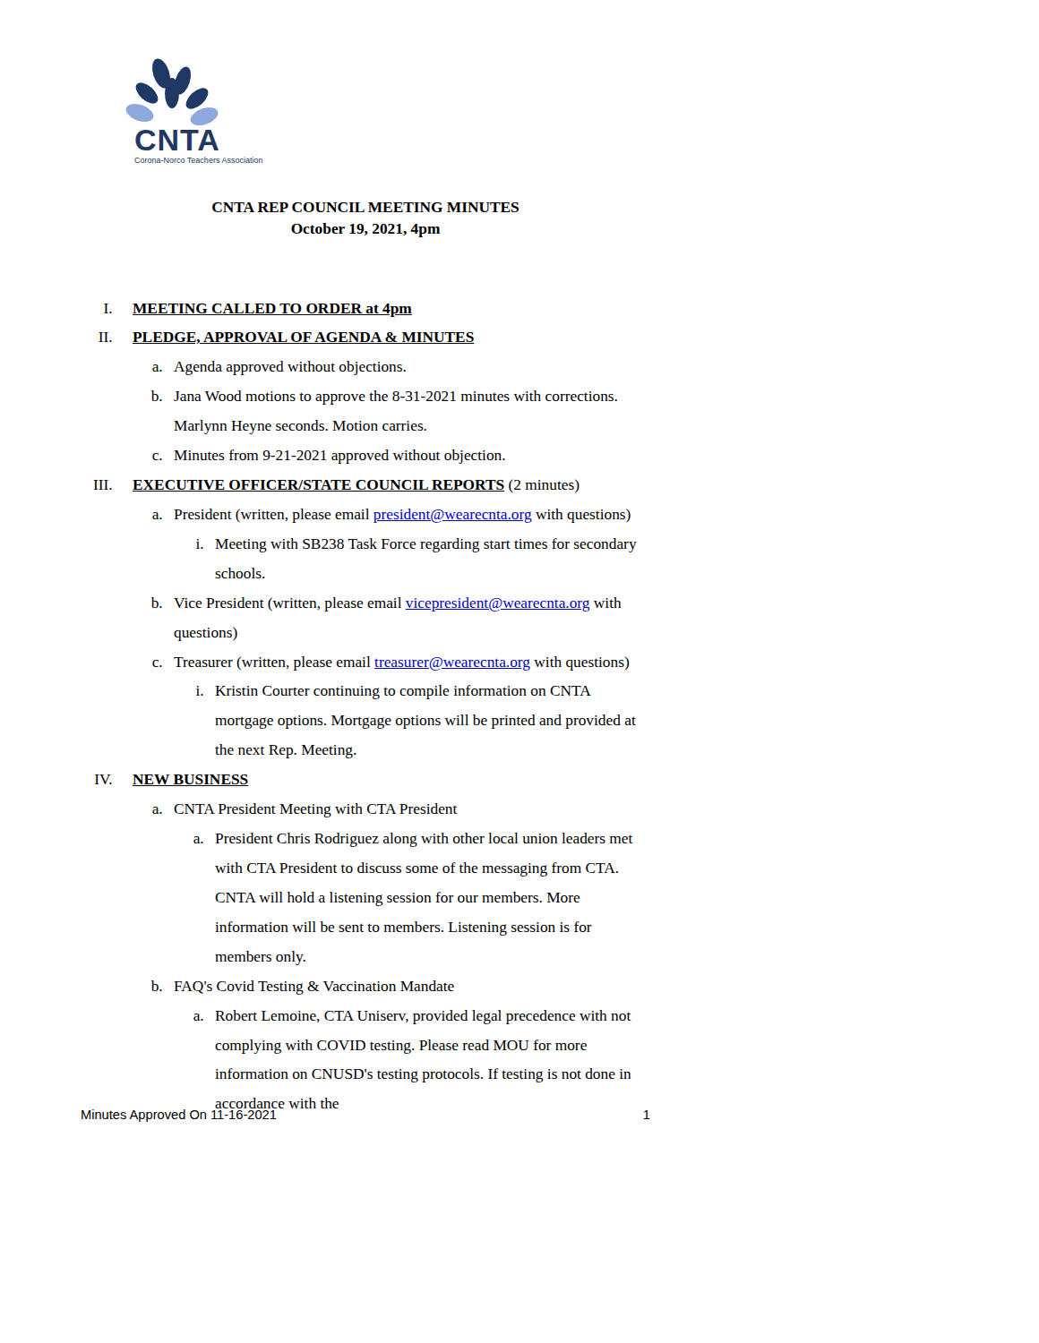CNTA Corona-Norco Teachers Association
CNTA REP COUNCIL MEETING MINUTES
October 19, 2021, 4pm
MEETING CALLED TO ORDER at 4pm
PLEDGE, APPROVAL OF AGENDA & MINUTES
Agenda approved without objections.
Jana Wood motions to approve the 8-31-2021 minutes with corrections. Marlynn Heyne seconds. Motion carries.
Minutes from 9-21-2021 approved without objection.
EXECUTIVE OFFICER/STATE COUNCIL REPORTS (2 minutes)
President (written, please email president@wearecnta.org with questions)
Meeting with SB238 Task Force regarding start times for secondary schools.
Vice President (written, please email vicepresident@wearecnta.org with questions)
Treasurer (written, please email treasurer@wearecnta.org with questions)
Kristin Courter continuing to compile information on CNTA mortgage options. Mortgage options will be printed and provided at the next Rep. Meeting.
NEW BUSINESS
CNTA President Meeting with CTA President
President Chris Rodriguez along with other local union leaders met with CTA President to discuss some of the messaging from CTA. CNTA will hold a listening session for our members. More information will be sent to members. Listening session is for members only.
FAQ's Covid Testing & Vaccination Mandate
Robert Lemoine, CTA Uniserv, provided legal precedence with not complying with COVID testing. Please read MOU for more information on CNUSD's testing protocols. If testing is not done in accordance with the
Minutes Approved On 11-16-2021 1